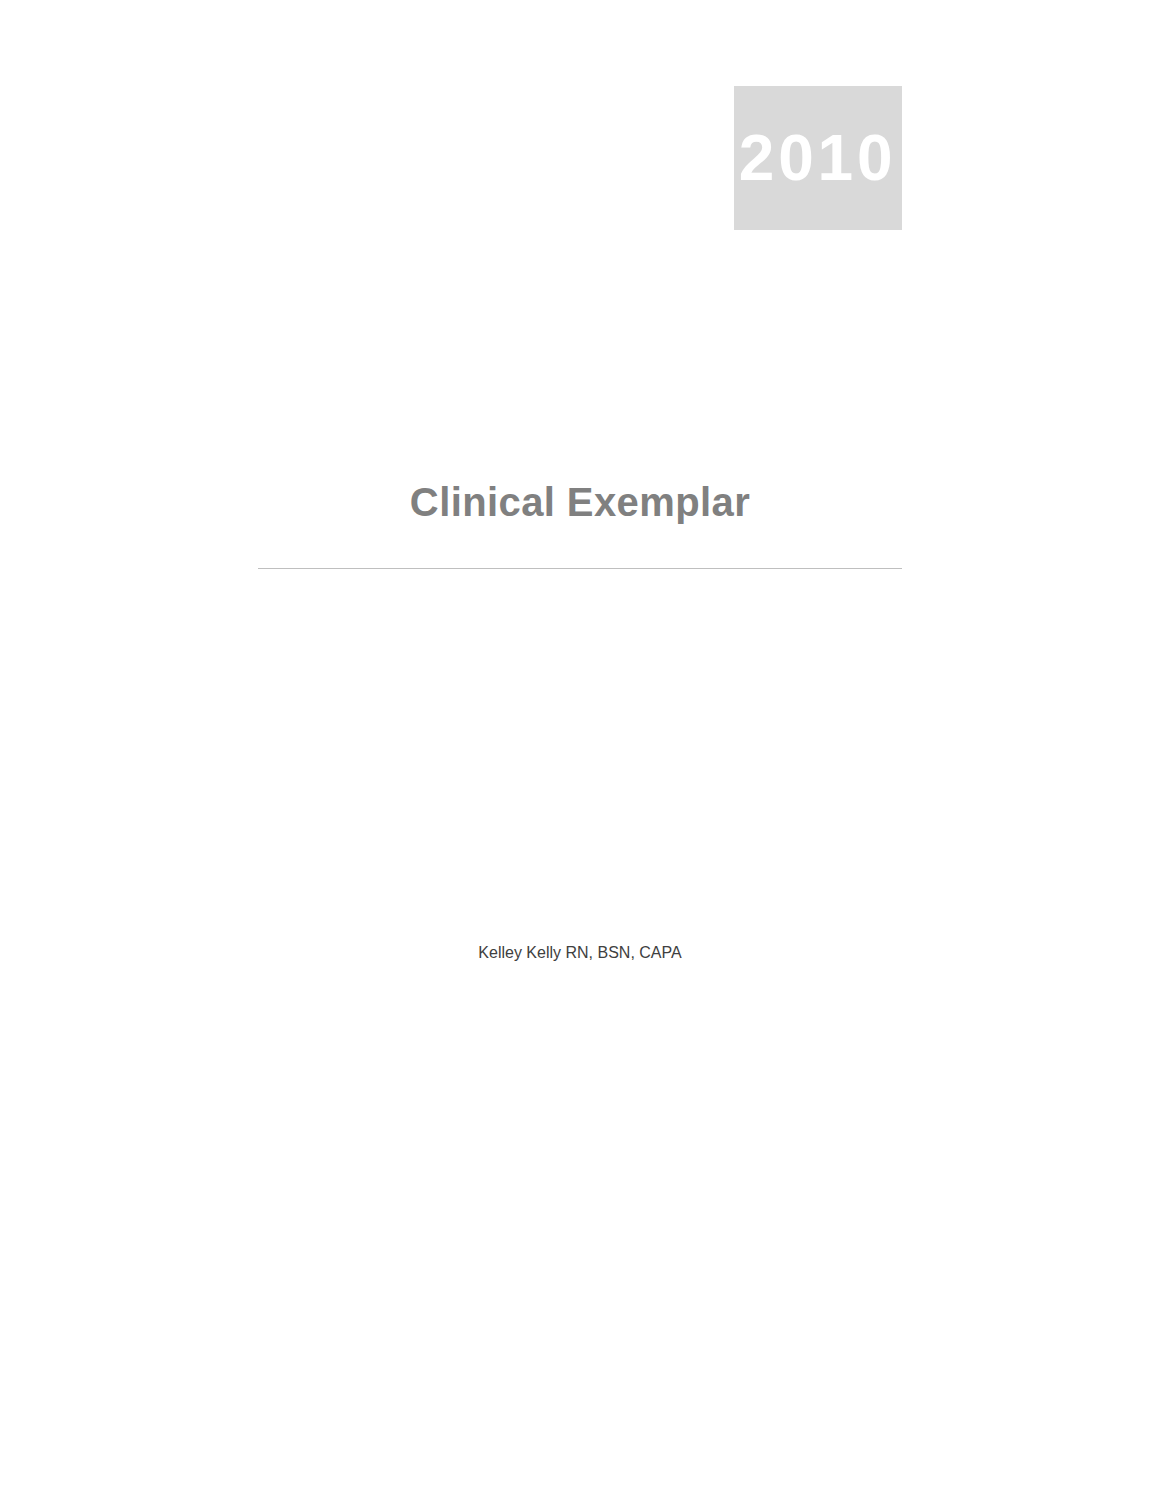2010
Clinical Exemplar
Kelley Kelly RN, BSN, CAPA